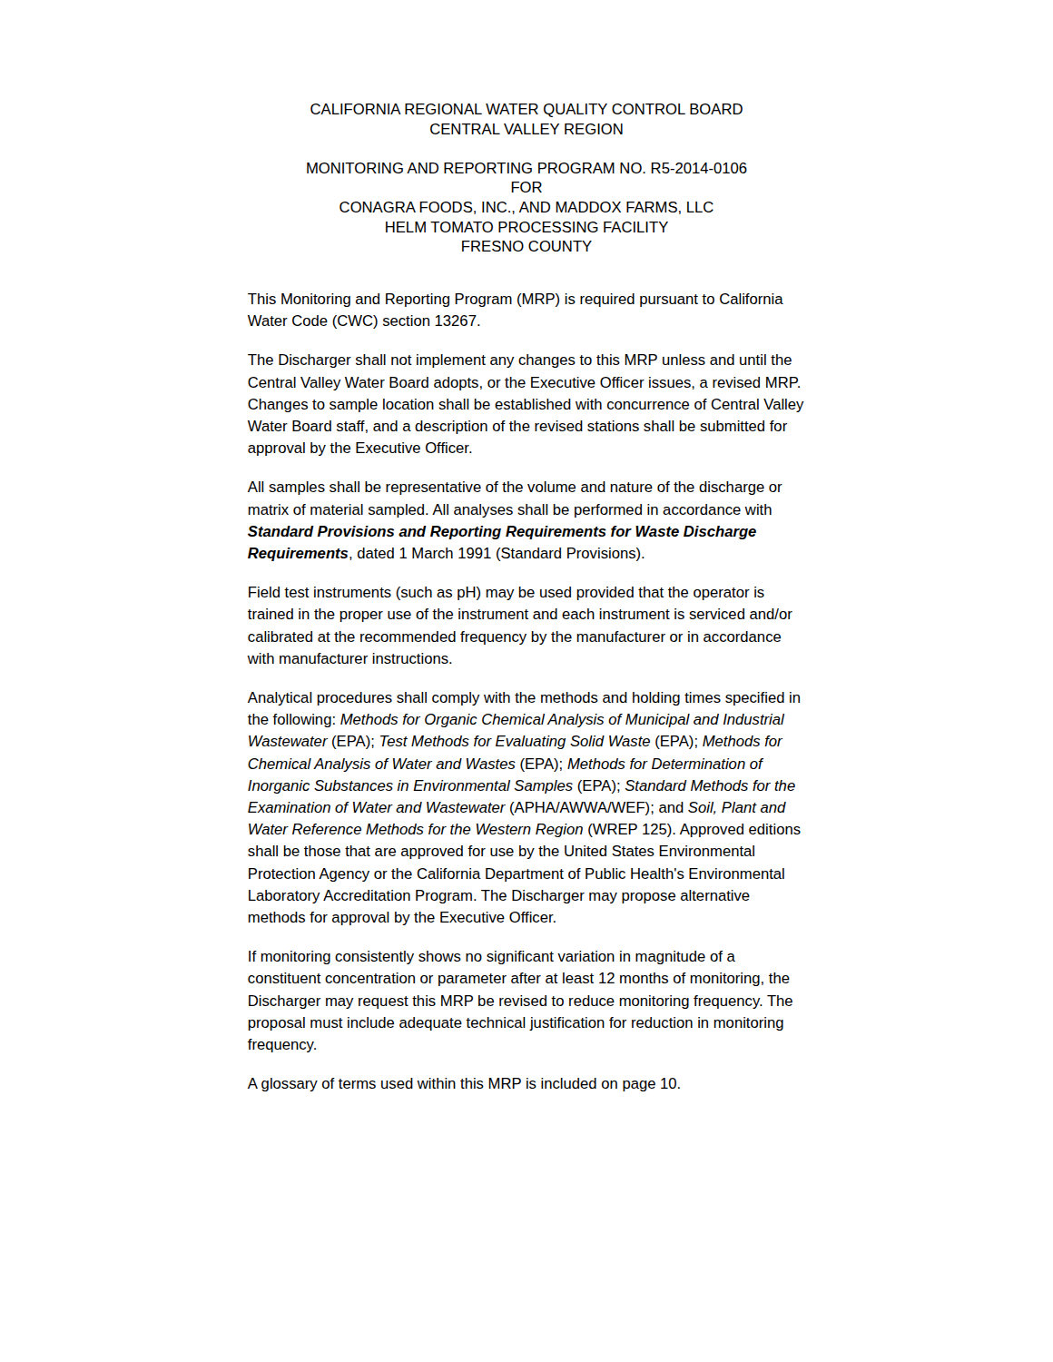CALIFORNIA REGIONAL WATER QUALITY CONTROL BOARD
CENTRAL VALLEY REGION
MONITORING AND REPORTING PROGRAM NO. R5-2014-0106
FOR
CONAGRA FOODS, INC., AND MADDOX FARMS, LLC
HELM TOMATO PROCESSING FACILITY
FRESNO COUNTY
This Monitoring and Reporting Program (MRP) is required pursuant to California Water Code (CWC) section 13267.
The Discharger shall not implement any changes to this MRP unless and until the Central Valley Water Board adopts, or the Executive Officer issues, a revised MRP. Changes to sample location shall be established with concurrence of Central Valley Water Board staff, and a description of the revised stations shall be submitted for approval by the Executive Officer.
All samples shall be representative of the volume and nature of the discharge or matrix of material sampled. All analyses shall be performed in accordance with Standard Provisions and Reporting Requirements for Waste Discharge Requirements, dated 1 March 1991 (Standard Provisions).
Field test instruments (such as pH) may be used provided that the operator is trained in the proper use of the instrument and each instrument is serviced and/or calibrated at the recommended frequency by the manufacturer or in accordance with manufacturer instructions.
Analytical procedures shall comply with the methods and holding times specified in the following: Methods for Organic Chemical Analysis of Municipal and Industrial Wastewater (EPA); Test Methods for Evaluating Solid Waste (EPA); Methods for Chemical Analysis of Water and Wastes (EPA); Methods for Determination of Inorganic Substances in Environmental Samples (EPA); Standard Methods for the Examination of Water and Wastewater (APHA/AWWA/WEF); and Soil, Plant and Water Reference Methods for the Western Region (WREP 125). Approved editions shall be those that are approved for use by the United States Environmental Protection Agency or the California Department of Public Health's Environmental Laboratory Accreditation Program. The Discharger may propose alternative methods for approval by the Executive Officer.
If monitoring consistently shows no significant variation in magnitude of a constituent concentration or parameter after at least 12 months of monitoring, the Discharger may request this MRP be revised to reduce monitoring frequency. The proposal must include adequate technical justification for reduction in monitoring frequency.
A glossary of terms used within this MRP is included on page 10.